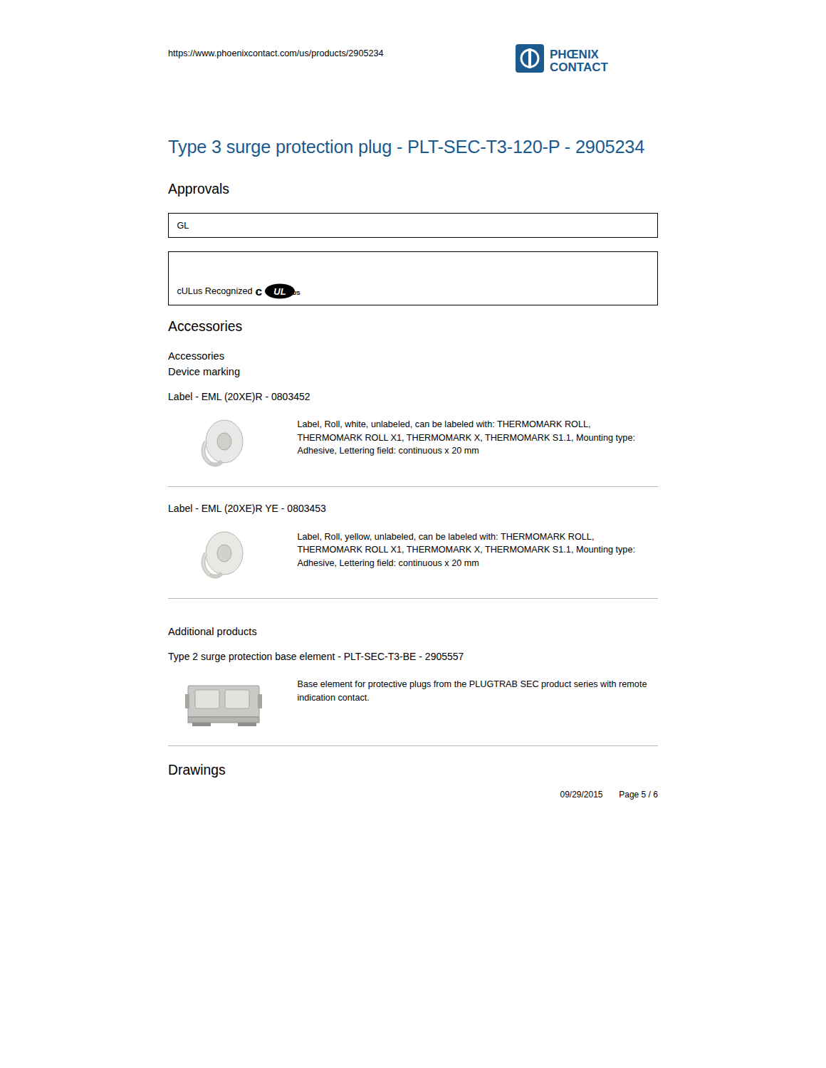https://www.phoenixcontact.com/us/products/2905234
PHŒNIX CONTACT
Type 3 surge protection plug - PLT-SEC-T3-120-P - 2905234
Approvals
GL
cULus Recognized c UL US
Accessories
Accessories
Device marking
Label - EML (20XE)R - 0803452
Label, Roll, white, unlabeled, can be labeled with: THERMOMARK ROLL, THERMOMARK ROLL X1, THERMOMARK X, THERMOMARK S1.1, Mounting type: Adhesive, Lettering field: continuous x 20 mm
Label - EML (20XE)R YE - 0803453
Label, Roll, yellow, unlabeled, can be labeled with: THERMOMARK ROLL, THERMOMARK ROLL X1, THERMOMARK X, THERMOMARK S1.1, Mounting type: Adhesive, Lettering field: continuous x 20 mm
Additional products
Type 2 surge protection base element - PLT-SEC-T3-BE - 2905557
Base element for protective plugs from the PLUGTRAB SEC product series with remote indication contact.
Drawings
09/29/2015 Page 5 / 6